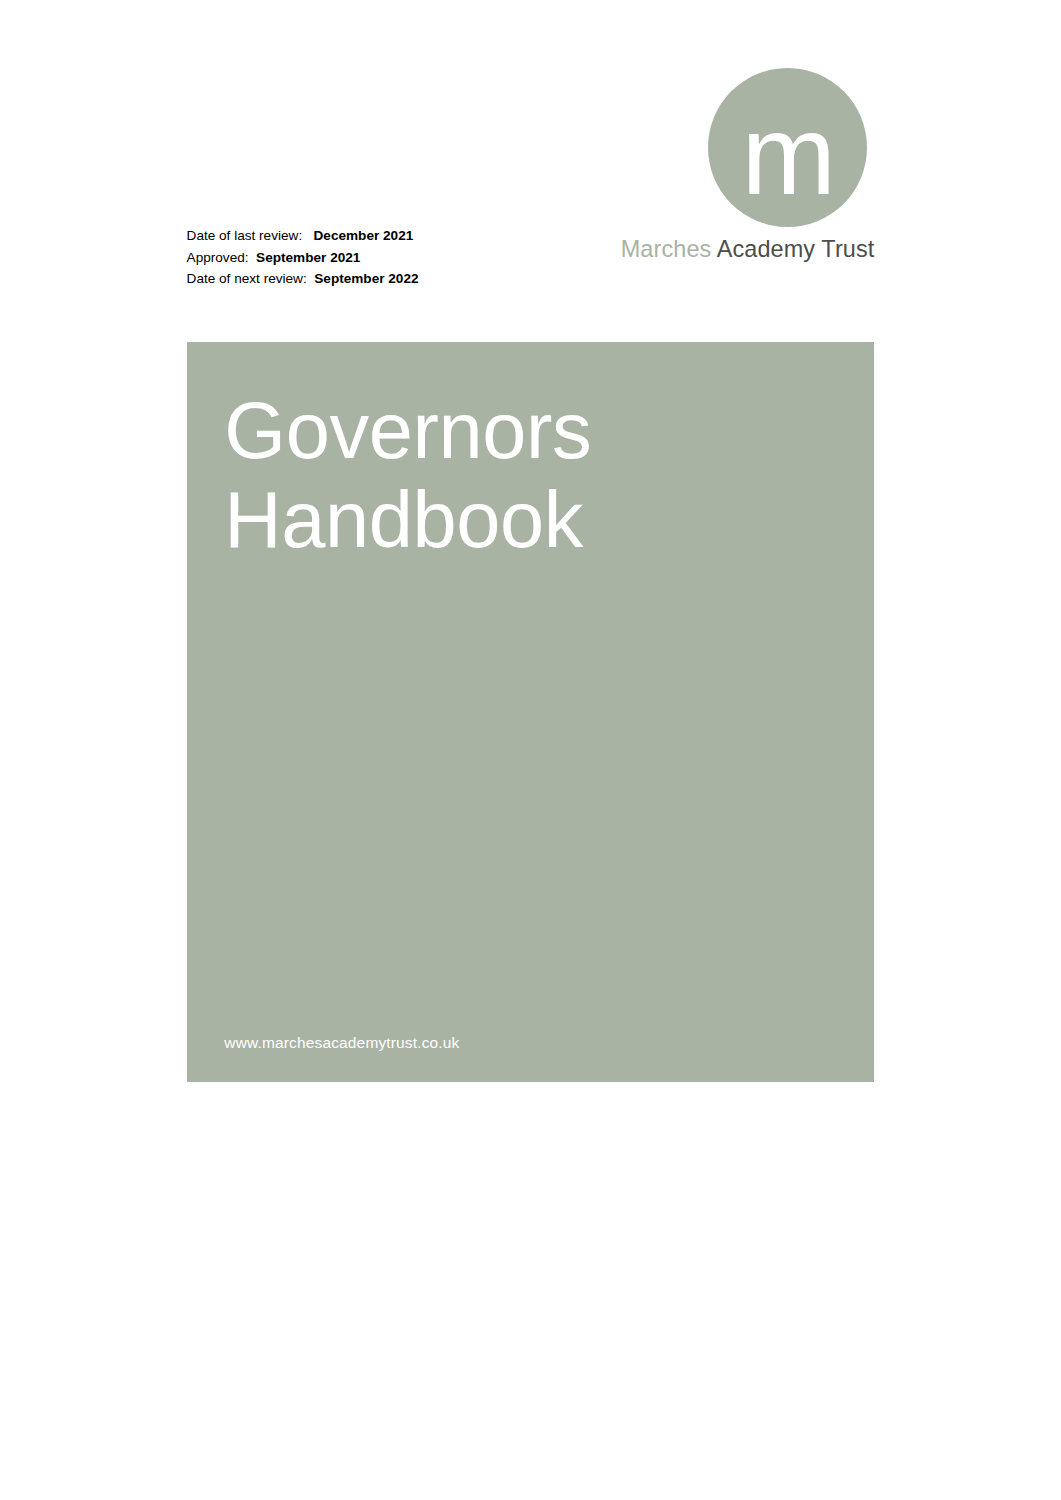m
Marches Academy Trust
Date of last review: December 2021
Approved: September 2021
Date of next review: September 2022
Governors
Handbook
www.marchesacademytrust.co.uk